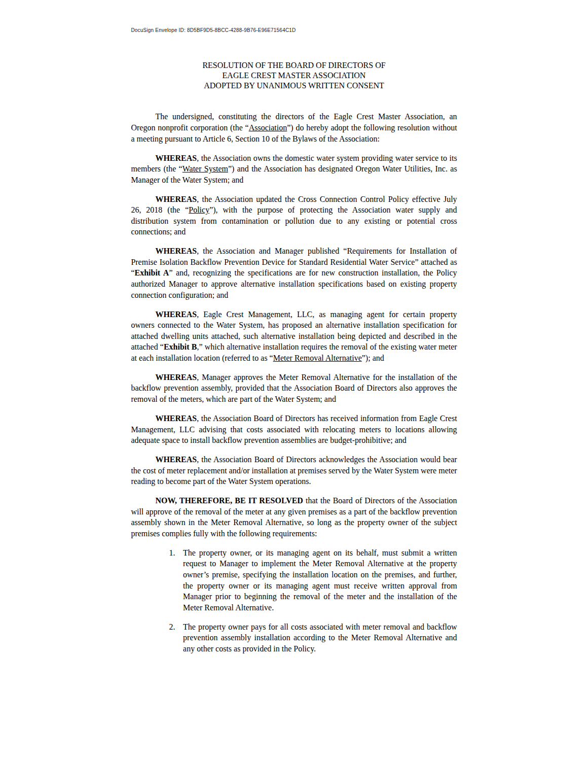DocuSign Envelope ID: 8D5BF9D5-8BCC-4288-9B76-E96E71564C1D
RESOLUTION OF THE BOARD OF DIRECTORS OF
EAGLE CREST MASTER ASSOCIATION
ADOPTED BY UNANIMOUS WRITTEN CONSENT
The undersigned, constituting the directors of the Eagle Crest Master Association, an Oregon nonprofit corporation (the “Association”) do hereby adopt the following resolution without a meeting pursuant to Article 6, Section 10 of the Bylaws of the Association:
WHEREAS, the Association owns the domestic water system providing water service to its members (the “Water System”) and the Association has designated Oregon Water Utilities, Inc. as Manager of the Water System; and
WHEREAS, the Association updated the Cross Connection Control Policy effective July 26, 2018 (the “Policy”), with the purpose of protecting the Association water supply and distribution system from contamination or pollution due to any existing or potential cross connections; and
WHEREAS, the Association and Manager published “Requirements for Installation of Premise Isolation Backflow Prevention Device for Standard Residential Water Service” attached as “Exhibit A” and, recognizing the specifications are for new construction installation, the Policy authorized Manager to approve alternative installation specifications based on existing property connection configuration; and
WHEREAS, Eagle Crest Management, LLC, as managing agent for certain property owners connected to the Water System, has proposed an alternative installation specification for attached dwelling units attached, such alternative installation being depicted and described in the attached “Exhibit B,” which alternative installation requires the removal of the existing water meter at each installation location (referred to as “Meter Removal Alternative”); and
WHEREAS, Manager approves the Meter Removal Alternative for the installation of the backflow prevention assembly, provided that the Association Board of Directors also approves the removal of the meters, which are part of the Water System; and
WHEREAS, the Association Board of Directors has received information from Eagle Crest Management, LLC advising that costs associated with relocating meters to locations allowing adequate space to install backflow prevention assemblies are budget-prohibitive; and
WHEREAS, the Association Board of Directors acknowledges the Association would bear the cost of meter replacement and/or installation at premises served by the Water System were meter reading to become part of the Water System operations.
NOW, THEREFORE, BE IT RESOLVED that the Board of Directors of the Association will approve of the removal of the meter at any given premises as a part of the backflow prevention assembly shown in the Meter Removal Alternative, so long as the property owner of the subject premises complies fully with the following requirements:
The property owner, or its managing agent on its behalf, must submit a written request to Manager to implement the Meter Removal Alternative at the property owner’s premise, specifying the installation location on the premises, and further, the property owner or its managing agent must receive written approval from Manager prior to beginning the removal of the meter and the installation of the Meter Removal Alternative.
The property owner pays for all costs associated with meter removal and backflow prevention assembly installation according to the Meter Removal Alternative and any other costs as provided in the Policy.